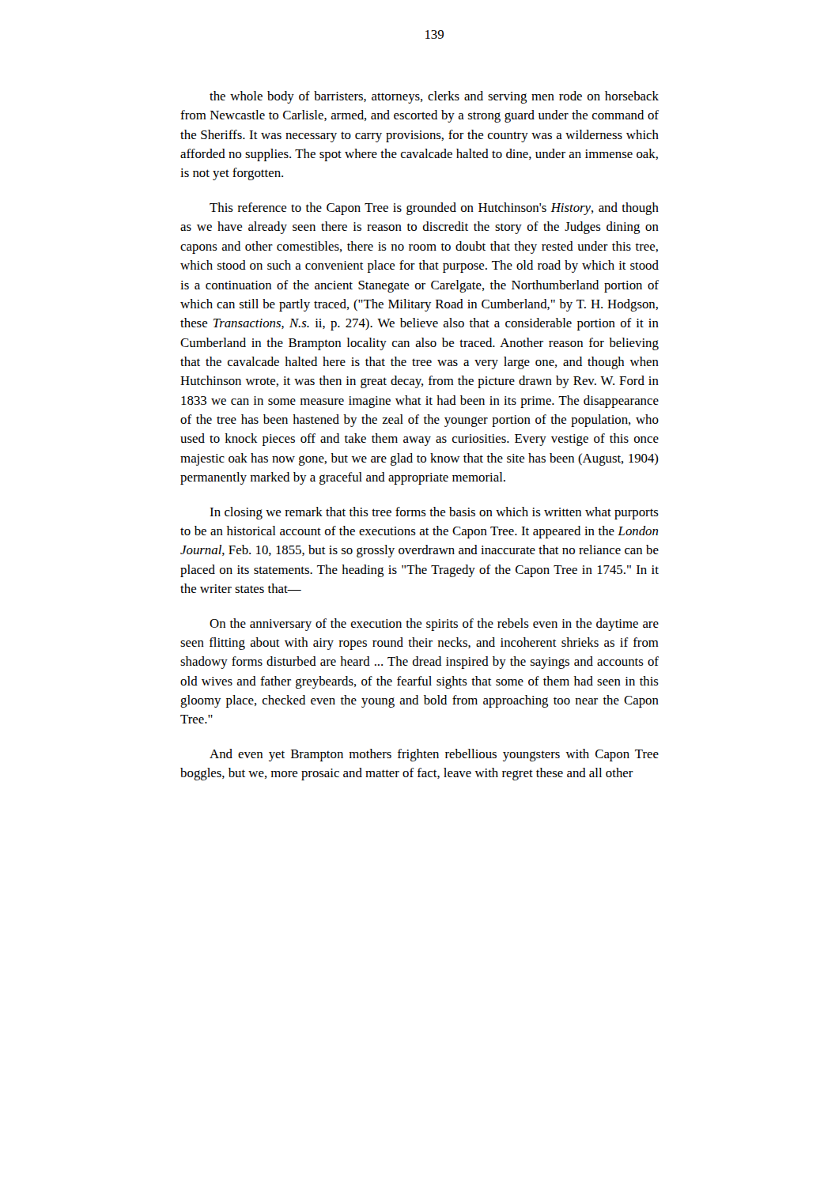139
the whole body of barristers, attorneys, clerks and serving men rode on horseback from Newcastle to Carlisle, armed, and escorted by a strong guard under the command of the Sheriffs. It was necessary to carry provisions, for the country was a wilderness which afforded no supplies. The spot where the cavalcade halted to dine, under an immense oak, is not yet forgotten.
This reference to the Capon Tree is grounded on Hutchinson's History, and though as we have already seen there is reason to discredit the story of the Judges dining on capons and other comestibles, there is no room to doubt that they rested under this tree, which stood on such a convenient place for that purpose. The old road by which it stood is a continuation of the ancient Stanegate or Carelgate, the Northumberland portion of which can still be partly traced, ("The Military Road in Cumberland," by T. H. Hodgson, these Transactions, N.s. ii, p. 274). We believe also that a considerable portion of it in Cumberland in the Brampton locality can also be traced. Another reason for believing that the cavalcade halted here is that the tree was a very large one, and though when Hutchinson wrote, it was then in great decay, from the picture drawn by Rev. W. Ford in 1833 we can in some measure imagine what it had been in its prime. The disappearance of the tree has been hastened by the zeal of the younger portion of the population, who used to knock pieces off and take them away as curiosities. Every vestige of this once majestic oak has now gone, but we are glad to know that the site has been (August, 1904) permanently marked by a graceful and appropriate memorial.
In closing we remark that this tree forms the basis on which is written what purports to be an historical account of the executions at the Capon Tree. It appeared in the London Journal, Feb. 10, 1855, but is so grossly overdrawn and inaccurate that no reliance can be placed on its statements. The heading is "The Tragedy of the Capon Tree in 1745." In it the writer states that—
On the anniversary of the execution the spirits of the rebels even in the daytime are seen flitting about with airy ropes round their necks, and incoherent shrieks as if from shadowy forms disturbed are heard ... The dread inspired by the sayings and accounts of old wives and father greybeards, of the fearful sights that some of them had seen in this gloomy place, checked even the young and bold from approaching too near the Capon Tree."
And even yet Brampton mothers frighten rebellious youngsters with Capon Tree boggles, but we, more prosaic and matter of fact, leave with regret these and all other